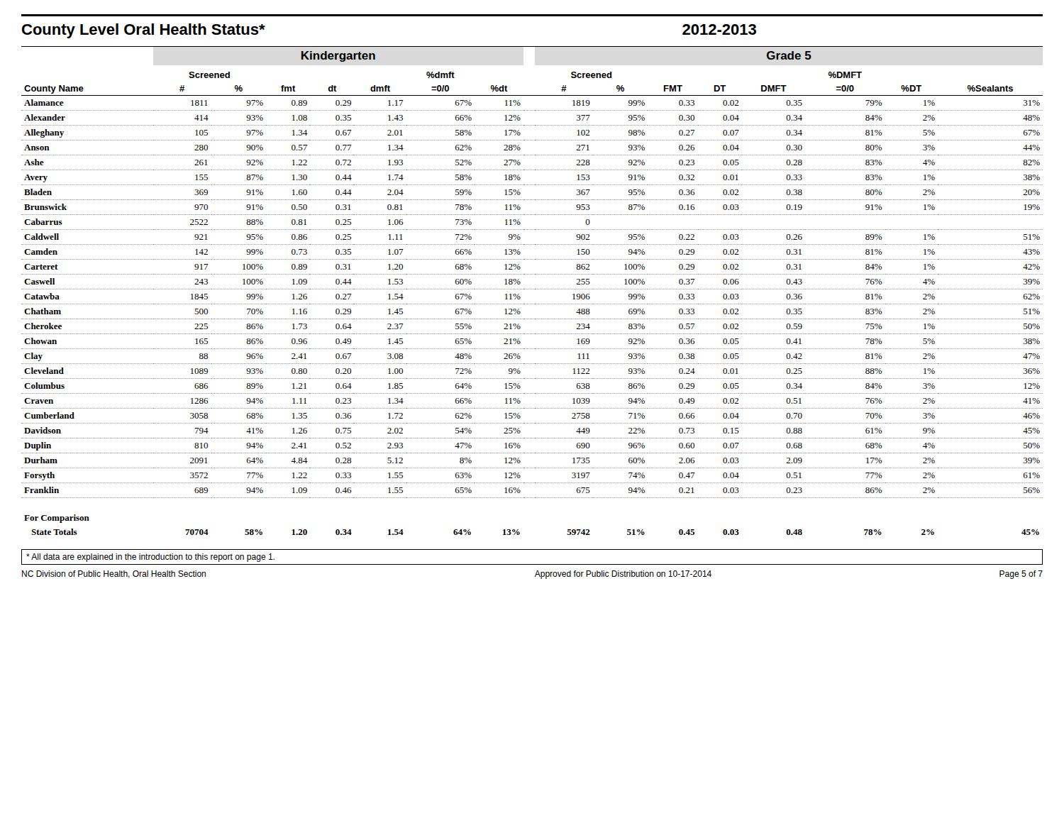County Level Oral Health Status*
2012-2013
| | Kindergarten | | Grade 5 |
| --- | --- | --- | --- |
| | Screened | | | | %dmft | | | Screened | | | | %DMFT | | |
| County Name | # | % | fmt | dt | dmft | =0/0 | %dt | | # | % | FMT | DT | DMFT | =0/0 | %DT | %Sealants |
| Alamance | 1811 | 97% | 0.89 | 0.29 | 1.17 | 67% | 11% | | 1819 | 99% | 0.33 | 0.02 | 0.35 | 79% | 1% | 31% |
| Alexander | 414 | 93% | 1.08 | 0.35 | 1.43 | 66% | 12% | | 377 | 95% | 0.30 | 0.04 | 0.34 | 84% | 2% | 48% |
| Alleghany | 105 | 97% | 1.34 | 0.67 | 2.01 | 58% | 17% | | 102 | 98% | 0.27 | 0.07 | 0.34 | 81% | 5% | 67% |
| Anson | 280 | 90% | 0.57 | 0.77 | 1.34 | 62% | 28% | | 271 | 93% | 0.26 | 0.04 | 0.30 | 80% | 3% | 44% |
| Ashe | 261 | 92% | 1.22 | 0.72 | 1.93 | 52% | 27% | | 228 | 92% | 0.23 | 0.05 | 0.28 | 83% | 4% | 82% |
| Avery | 155 | 87% | 1.30 | 0.44 | 1.74 | 58% | 18% | | 153 | 91% | 0.32 | 0.01 | 0.33 | 83% | 1% | 38% |
| Bladen | 369 | 91% | 1.60 | 0.44 | 2.04 | 59% | 15% | | 367 | 95% | 0.36 | 0.02 | 0.38 | 80% | 2% | 20% |
| Brunswick | 970 | 91% | 0.50 | 0.31 | 0.81 | 78% | 11% | | 953 | 87% | 0.16 | 0.03 | 0.19 | 91% | 1% | 19% |
| Cabarrus | 2522 | 88% | 0.81 | 0.25 | 1.06 | 73% | 11% | | 0 | | | | | | | |
| Caldwell | 921 | 95% | 0.86 | 0.25 | 1.11 | 72% | 9% | | 902 | 95% | 0.22 | 0.03 | 0.26 | 89% | 1% | 51% |
| Camden | 142 | 99% | 0.73 | 0.35 | 1.07 | 66% | 13% | | 150 | 94% | 0.29 | 0.02 | 0.31 | 81% | 1% | 43% |
| Carteret | 917 | 100% | 0.89 | 0.31 | 1.20 | 68% | 12% | | 862 | 100% | 0.29 | 0.02 | 0.31 | 84% | 1% | 42% |
| Caswell | 243 | 100% | 1.09 | 0.44 | 1.53 | 60% | 18% | | 255 | 100% | 0.37 | 0.06 | 0.43 | 76% | 4% | 39% |
| Catawba | 1845 | 99% | 1.26 | 0.27 | 1.54 | 67% | 11% | | 1906 | 99% | 0.33 | 0.03 | 0.36 | 81% | 2% | 62% |
| Chatham | 500 | 70% | 1.16 | 0.29 | 1.45 | 67% | 12% | | 488 | 69% | 0.33 | 0.02 | 0.35 | 83% | 2% | 51% |
| Cherokee | 225 | 86% | 1.73 | 0.64 | 2.37 | 55% | 21% | | 234 | 83% | 0.57 | 0.02 | 0.59 | 75% | 1% | 50% |
| Chowan | 165 | 86% | 0.96 | 0.49 | 1.45 | 65% | 21% | | 169 | 92% | 0.36 | 0.05 | 0.41 | 78% | 5% | 38% |
| Clay | 88 | 96% | 2.41 | 0.67 | 3.08 | 48% | 26% | | 111 | 93% | 0.38 | 0.05 | 0.42 | 81% | 2% | 47% |
| Cleveland | 1089 | 93% | 0.80 | 0.20 | 1.00 | 72% | 9% | | 1122 | 93% | 0.24 | 0.01 | 0.25 | 88% | 1% | 36% |
| Columbus | 686 | 89% | 1.21 | 0.64 | 1.85 | 64% | 15% | | 638 | 86% | 0.29 | 0.05 | 0.34 | 84% | 3% | 12% |
| Craven | 1286 | 94% | 1.11 | 0.23 | 1.34 | 66% | 11% | | 1039 | 94% | 0.49 | 0.02 | 0.51 | 76% | 2% | 41% |
| Cumberland | 3058 | 68% | 1.35 | 0.36 | 1.72 | 62% | 15% | | 2758 | 71% | 0.66 | 0.04 | 0.70 | 70% | 3% | 46% |
| Davidson | 794 | 41% | 1.26 | 0.75 | 2.02 | 54% | 25% | | 449 | 22% | 0.73 | 0.15 | 0.88 | 61% | 9% | 45% |
| Duplin | 810 | 94% | 2.41 | 0.52 | 2.93 | 47% | 16% | | 690 | 96% | 0.60 | 0.07 | 0.68 | 68% | 4% | 50% |
| Durham | 2091 | 64% | 4.84 | 0.28 | 5.12 | 8% | 12% | | 1735 | 60% | 2.06 | 0.03 | 2.09 | 17% | 2% | 39% |
| Forsyth | 3572 | 77% | 1.22 | 0.33 | 1.55 | 63% | 12% | | 3197 | 74% | 0.47 | 0.04 | 0.51 | 77% | 2% | 61% |
| Franklin | 689 | 94% | 1.09 | 0.46 | 1.55 | 65% | 16% | | 675 | 94% | 0.21 | 0.03 | 0.23 | 86% | 2% | 56% |
| For Comparison |
| State Totals | 70704 | 58% | 1.20 | 0.34 | 1.54 | 64% | 13% | | 59742 | 51% | 0.45 | 0.03 | 0.48 | 78% | 2% | 45% |
* All data are explained in the introduction to this report on page 1.
NC Division of Public Health, Oral Health Section
Approved for Public Distribution on 10-17-2014
Page 5 of 7